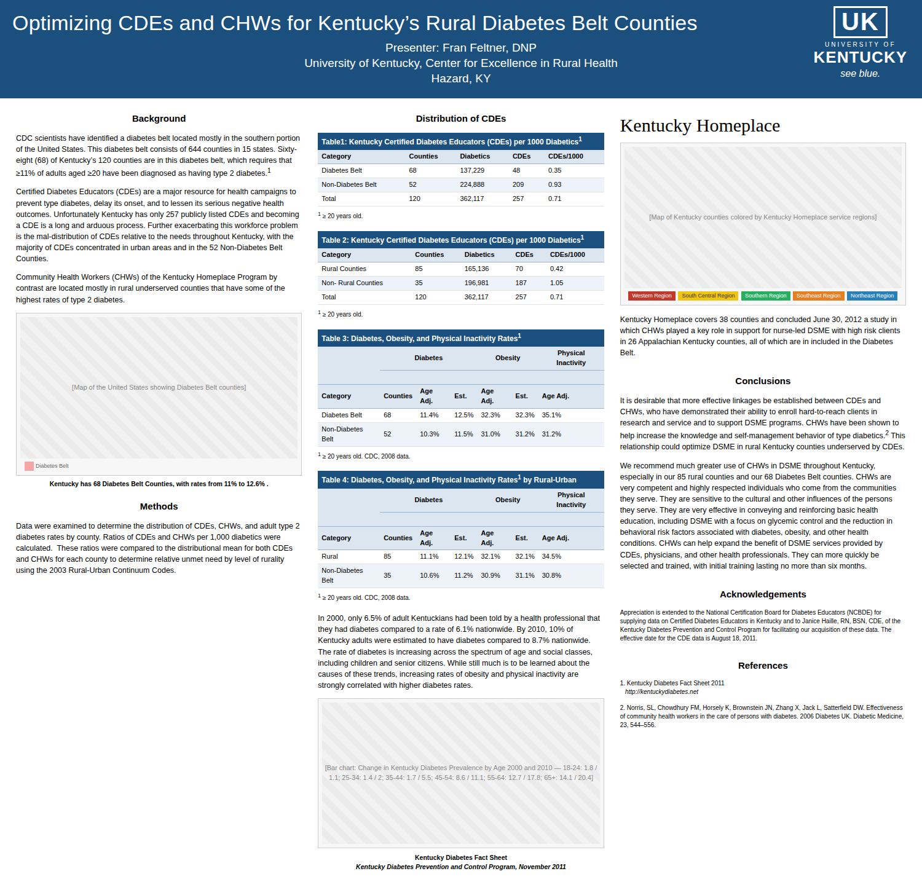Optimizing CDEs and CHWs for Kentucky’s Rural Diabetes Belt Counties
Presenter: Fran Feltner, DNP
University of Kentucky, Center for Excellence in Rural Health
Hazard, KY
UK
UNIVERSITY OF
KENTUCKY
see blue.
Background
CDC scientists have identified a diabetes belt located mostly in the southern portion of the United States. This diabetes belt consists of 644 counties in 15 states. Sixty-eight (68) of Kentucky’s 120 counties are in this diabetes belt, which requires that ≥11% of adults aged ≥20 have been diagnosed as having type 2 diabetes.1
Certified Diabetes Educators (CDEs) are a major resource for health campaigns to prevent type diabetes, delay its onset, and to lessen its serious negative health outcomes. Unfortunately Kentucky has only 257 publicly listed CDEs and becoming a CDE is a long and arduous process. Further exacerbating this workforce problem is the mal-distribution of CDEs relative to the needs throughout Kentucky, with the majority of CDEs concentrated in urban areas and in the 52 Non-Diabetes Belt Counties.
Community Health Workers (CHWs) of the Kentucky Homeplace Program by contrast are located mostly in rural underserved counties that have some of the highest rates of type 2 diabetes.
[Map of the United States showing Diabetes Belt counties]
Diabetes Belt
Kentucky has 68 Diabetes Belt Counties, with rates from 11% to 12.6% .
Methods
Data were examined to determine the distribution of CDEs, CHWs, and adult type 2 diabetes rates by county. Ratios of CDEs and CHWs per 1,000 diabetics were calculated. These ratios were compared to the distributional mean for both CDEs and CHWs for each county to determine relative unmet need by level of rurality using the 2003 Rural-Urban Continuum Codes.
Distribution of CDEs
Table1: Kentucky Certified Diabetes Educators (CDEs) per 1000 Diabetics 1
| Category | Counties | Diabetics | CDEs | CDEs/1000 |
| --- | --- | --- | --- | --- |
| Diabetes Belt | 68 | 137,229 | 48 | 0.35 |
| Non-Diabetes Belt | 52 | 224,888 | 209 | 0.93 |
| Total | 120 | 362,117 | 257 | 0.71 |
1 ≥ 20 years old.
Table 2: Kentucky Certified Diabetes Educators (CDEs) per 1000 Diabetics 1
| Category | Counties | Diabetics | CDEs | CDEs/1000 |
| --- | --- | --- | --- | --- |
| Rural Counties | 85 | 165,136 | 70 | 0.42 |
| Non- Rural Counties | 35 | 196,981 | 187 | 1.05 |
| Total | 120 | 362,117 | 257 | 0.71 |
1 ≥ 20 years old.
Table 3: Diabetes, Obesity, and Physical Inactivity Rates 1
| | Diabetes | Obesity | Physical Inactivity |
| --- | --- | --- | --- |
| Category | Counties | Age Adj. | Est. | Age Adj. | Est. | Age Adj. |
| Diabetes Belt | 68 | 11.4% | 12.5% | 32.3% | 32.3% | 35.1% |
| Non-Diabetes Belt | 52 | 10.3% | 11.5% | 31.0% | 31.2% | 31.2% |
1 ≥ 20 years old. CDC, 2008 data.
Table 4: Diabetes, Obesity, and Physical Inactivity Rates 1 by Rural-Urban
| | Diabetes | Obesity | Physical Inactivity |
| --- | --- | --- | --- |
| Category | Counties | Age Adj. | Est. | Age Adj. | Est. | Age Adj. |
| Rural | 85 | 11.1% | 12.1% | 32.1% | 32.1% | 34.5% |
| Non-Diabetes Belt | 35 | 10.6% | 11.2% | 30.9% | 31.1% | 30.8% |
1 ≥ 20 years old. CDC, 2008 data.
In 2000, only 6.5% of adult Kentuckians had been told by a health professional that they had diabetes compared to a rate of 6.1% nationwide. By 2010, 10% of Kentucky adults were estimated to have diabetes compared to 8.7% nationwide. The rate of diabetes is increasing across the spectrum of age and social classes, including children and senior citizens. While still much is to be learned about the causes of these trends, increasing rates of obesity and physical inactivity are strongly correlated with higher diabetes rates.
[Bar chart: Change in Kentucky Diabetes Prevalence by Age 2000 and 2010 — 18-24: 1.8 / 1.1; 25-34: 1.4 / 2; 35-44: 1.7 / 5.5; 45-54: 8.6 / 11.1; 55-64: 12.7 / 17.8; 65+: 14.1 / 20.4]
Kentucky Diabetes Fact Sheet
Kentucky Diabetes Prevention and Control Program, November 2011
Kentucky Homeplace
[Map of Kentucky counties colored by Kentucky Homeplace service regions]
Western Region South Central Region Southern Region Southeast Region Northeast Region
Kentucky Homeplace covers 38 counties and concluded June 30, 2012 a study in which CHWs played a key role in support for nurse-led DSME with high risk clients in 26 Appalachian Kentucky counties, all of which are in included in the Diabetes Belt.
Conclusions
It is desirable that more effective linkages be established between CDEs and CHWs, who have demonstrated their ability to enroll hard-to-reach clients in research and service and to support DSME programs. CHWs have been shown to help increase the knowledge and self-management behavior of type diabetics.2 This relationship could optimize DSME in rural Kentucky counties underserved by CDEs.
We recommend much greater use of CHWs in DSME throughout Kentucky, especially in our 85 rural counties and our 68 Diabetes Belt counties. CHWs are very competent and highly respected individuals who come from the communities they serve. They are sensitive to the cultural and other influences of the persons they serve. They are very effective in conveying and reinforcing basic health education, including DSME with a focus on glycemic control and the reduction in behavioral risk factors associated with diabetes, obesity, and other health conditions. CHWs can help expand the benefit of DSME services provided by CDEs, physicians, and other health professionals. They can more quickly be selected and trained, with initial training lasting no more than six months.
Acknowledgements
Appreciation is extended to the National Certification Board for Diabetes Educators (NCBDE) for supplying data on Certified Diabetes Educators in Kentucky and to Janice Haille, RN, BSN, CDE, of the Kentucky Diabetes Prevention and Control Program for facilitating our acquisition of these data. The effective date for the CDE data is August 18, 2011.
References
1. Kentucky Diabetes Fact Sheet 2011
http://kentuckydiabetes.net
2. Norris, SL, Chowdhury FM, Horsely K, Brownstein JN, Zhang X, Jack L, Satterfield DW. Effectiveness of community health workers in the care of persons with diabetes. 2006 Diabetes UK. Diabetic Medicine, 23, 544–556.